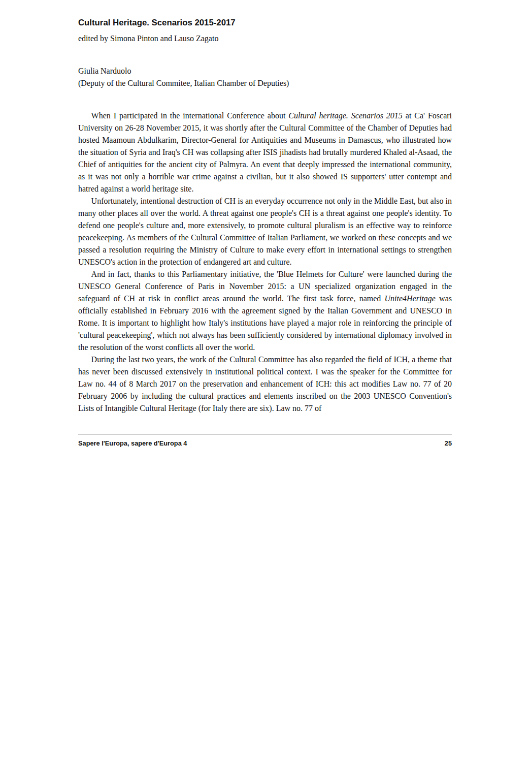Cultural Heritage. Scenarios 2015-2017
edited by Simona Pinton and Lauso Zagato
Giulia Narduolo
(Deputy of the Cultural Commitee, Italian Chamber of Deputies)
When I participated in the international Conference about Cultural heritage. Scenarios 2015 at Ca' Foscari University on 26-28 November 2015, it was shortly after the Cultural Committee of the Chamber of Deputies had hosted Maamoun Abdulkarim, Director-General for Antiquities and Museums in Damascus, who illustrated how the situation of Syria and Iraq's CH was collapsing after ISIS jihadists had brutally murdered Khaled al-Asaad, the Chief of antiquities for the ancient city of Palmyra. An event that deeply impressed the international community, as it was not only a horrible war crime against a civilian, but it also showed IS supporters' utter contempt and hatred against a world heritage site.
Unfortunately, intentional destruction of CH is an everyday occurrence not only in the Middle East, but also in many other places all over the world. A threat against one people's CH is a threat against one people's identity. To defend one people's culture and, more extensively, to promote cultural pluralism is an effective way to reinforce peacekeeping. As members of the Cultural Committee of Italian Parliament, we worked on these concepts and we passed a resolution requiring the Ministry of Culture to make every effort in international settings to strengthen UNESCO's action in the protection of endangered art and culture.
And in fact, thanks to this Parliamentary initiative, the 'Blue Helmets for Culture' were launched during the UNESCO General Conference of Paris in November 2015: a UN specialized organization engaged in the safeguard of CH at risk in conflict areas around the world. The first task force, named Unite4Heritage was officially established in February 2016 with the agreement signed by the Italian Government and UNESCO in Rome. It is important to highlight how Italy's institutions have played a major role in reinforcing the principle of 'cultural peacekeeping', which not always has been sufficiently considered by international diplomacy involved in the resolution of the worst conflicts all over the world.
During the last two years, the work of the Cultural Committee has also regarded the field of ICH, a theme that has never been discussed extensively in institutional political context. I was the speaker for the Committee for Law no. 44 of 8 March 2017 on the preservation and enhancement of ICH: this act modifies Law no. 77 of 20 February 2006 by including the cultural practices and elements inscribed on the 2003 UNESCO Convention's Lists of Intangible Cultural Heritage (for Italy there are six). Law no. 77 of
Sapere l'Europa, sapere d'Europa 4 25